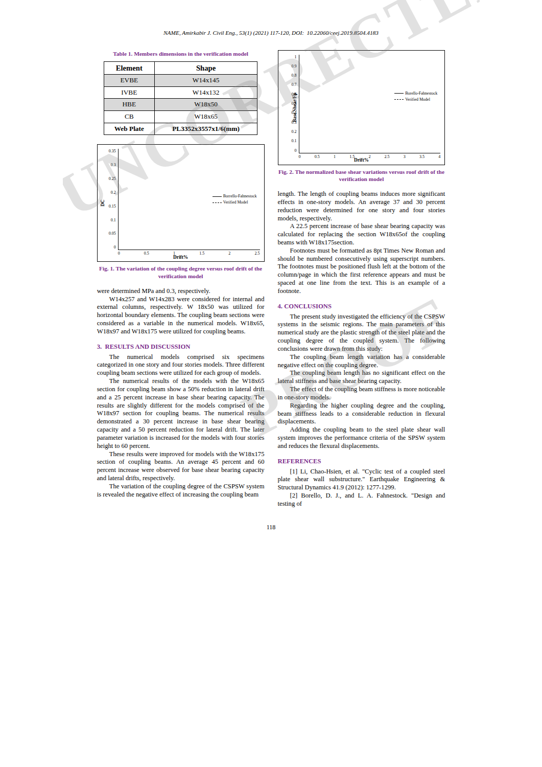NAME, Amirkabir J. Civil Eng., 53(1) (2021) 117-120, DOI: 10.22060/ceej.2019.8504.4183
Table 1. Members dimensions in the verification model
| Element | Shape |
| --- | --- |
| EVBE | W14x145 |
| IVBE | W14x132 |
| HBE | W18x50 |
| CB | W18x65 |
| Web Plate | PL3352x3557x1/6(mm) |
DC
0.35 0.3 0.25 0.2 0.15 0.1 0.05 0
0 0.5 1 1.5 2 2.5
Drift%
Borrello-Fahnestock
Verified Model
Fig. 1. The variation of the coupling degree versus roof drift of the verification model
were determined MPa and 0.3, respectively.
W14x257 and W14x283 were considered for internal and external columns, respectively. W 18x50 was utilized for horizontal boundary elements. The coupling beam sections were considered as a variable in the numerical models. W18x65, W18x97 and W18x175 were utilized for coupling beams.
3. RESULTS AND DISCUSSION
The numerical models comprised six specimens categorized in one story and four stories models. Three different coupling beam sections were utilized for each group of models.
The numerical results of the models with the W18x65 section for coupling beam show a 50% reduction in lateral drift and a 25 percent increase in base shear bearing capacity. The results are slightly different for the models comprised of the W18x97 section for coupling beams. The numerical results demonstrated a 30 percent increase in base shear bearing capacity and a 50 percent reduction for lateral drift. The later parameter variation is increased for the models with four stories height to 60 percent.
These results were improved for models with the W18x175 section of coupling beams. An average 45 percent and 60 percent increase were observed for base shear bearing capacity and lateral drifts, respectively.
The variation of the coupling degree of the CSPSW system is revealed the negative effect of increasing the coupling beam
Base Shear/Fp
1 0.9 0.8 0.7 0.6 0.5 0.4 0.3 0.2 0.1 0
0 0.5 1 1.5 2 2.5 3 3.5 4
Drift%
Borello-Fahnestock
Verified Model
Fig. 2. The normalized base shear variations versus roof drift of the verification model
length. The length of coupling beams induces more significant effects in one-story models. An average 37 and 30 percent reduction were determined for one story and four stories models, respectively.
A 22.5 percent increase of base shear bearing capacity was calculated for replacing the section W18x65of the coupling beams with W18x175section.
Footnotes must be formatted as 8pt Times New Roman and should be numbered consecutively using superscript numbers. The footnotes must be positioned flush left at the bottom of the column/page in which the first reference appears and must be spaced at one line from the text. This is an example of a footnote.
4. CONCLUSIONS
The present study investigated the efficiency of the CSPSW systems in the seismic regions. The main parameters of this numerical study are the plastic strength of the steel plate and the coupling degree of the coupled system. The following conclusions were drawn from this study:
The coupling beam length variation has a considerable negative effect on the coupling degree.
The coupling beam length has no significant effect on the lateral stiffness and base shear bearing capacity.
The effect of the coupling beam stiffness is more noticeable in one-story models.
Regarding the higher coupling degree and the coupling, beam stiffness leads to a considerable reduction in flexural displacements.
Adding the coupling beam to the steel plate shear wall system improves the performance criteria of the SPSW system and reduces the flexural displacements.
REFERENCES
[1] Li, Chao-Hsien, et al. "Cyclic test of a coupled steel plate shear wall substructure." Earthquake Engineering & Structural Dynamics 41.9 (2012): 1277-1299.
[2] Borello, D. J., and L. A. Fahnestock. "Design and testing of
118
UNCORRECTED PROOF